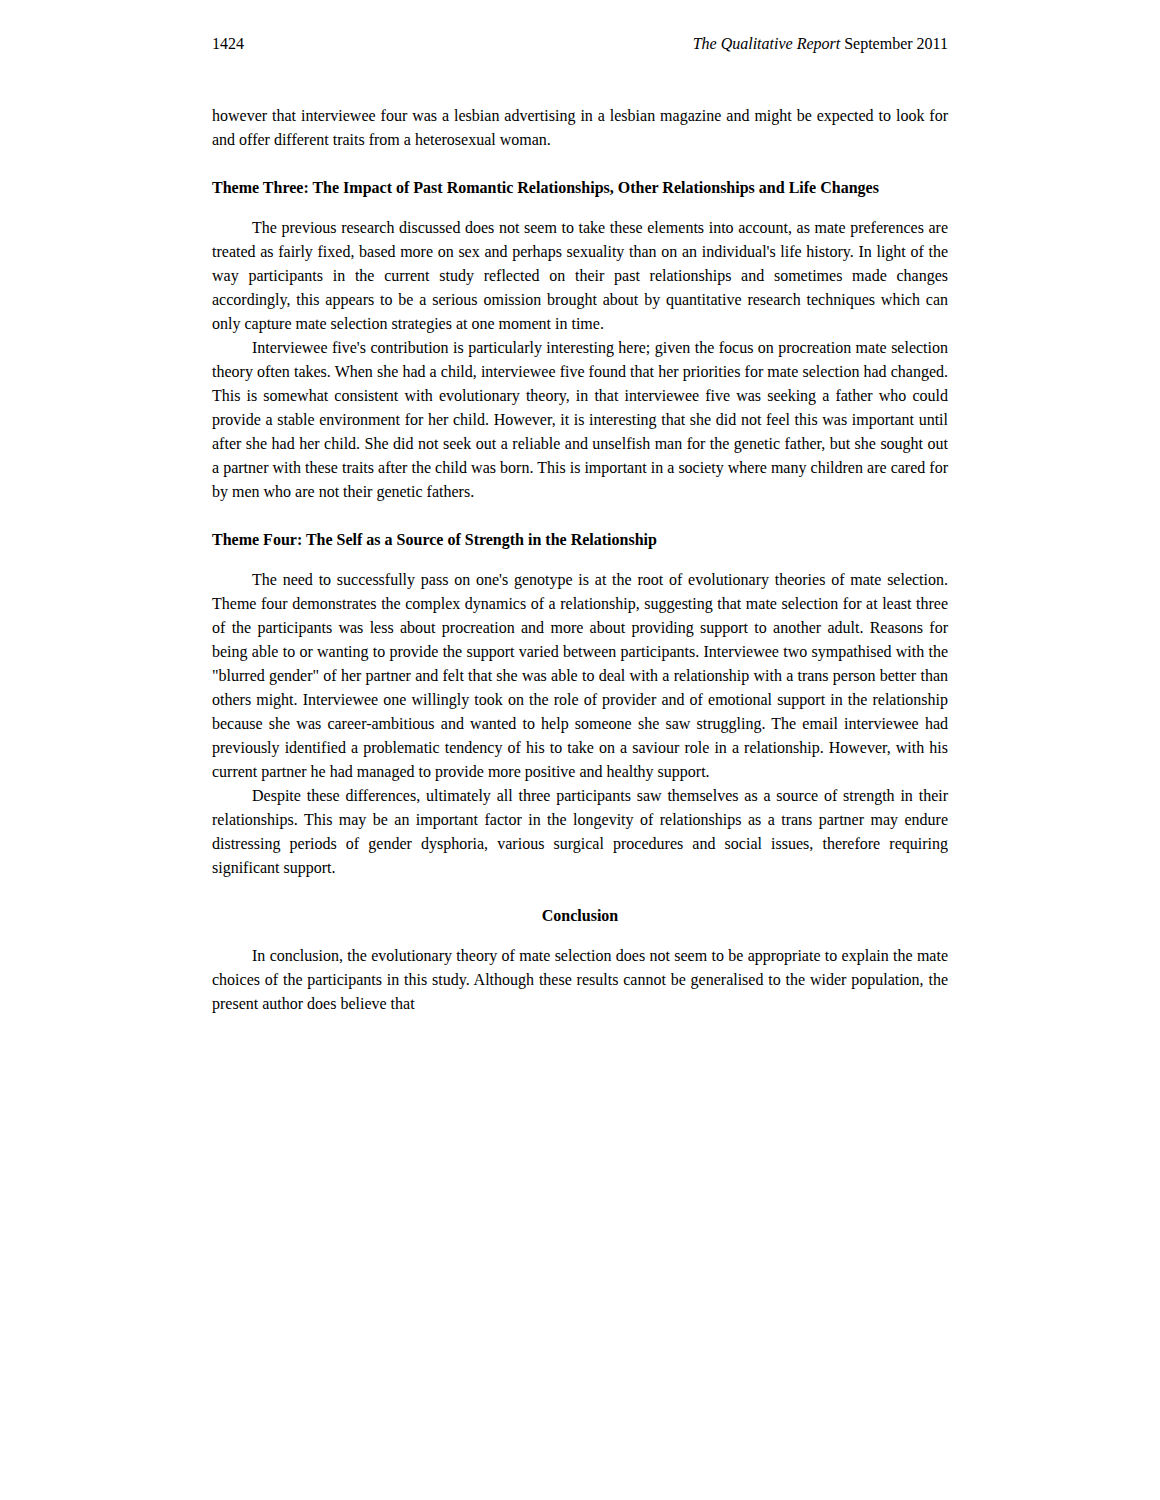1424 The Qualitative Report September 2011
however that interviewee four was a lesbian advertising in a lesbian magazine and might be expected to look for and offer different traits from a heterosexual woman.
Theme Three: The Impact of Past Romantic Relationships, Other Relationships and Life Changes
The previous research discussed does not seem to take these elements into account, as mate preferences are treated as fairly fixed, based more on sex and perhaps sexuality than on an individual's life history. In light of the way participants in the current study reflected on their past relationships and sometimes made changes accordingly, this appears to be a serious omission brought about by quantitative research techniques which can only capture mate selection strategies at one moment in time.
Interviewee five's contribution is particularly interesting here; given the focus on procreation mate selection theory often takes. When she had a child, interviewee five found that her priorities for mate selection had changed. This is somewhat consistent with evolutionary theory, in that interviewee five was seeking a father who could provide a stable environment for her child. However, it is interesting that she did not feel this was important until after she had her child. She did not seek out a reliable and unselfish man for the genetic father, but she sought out a partner with these traits after the child was born. This is important in a society where many children are cared for by men who are not their genetic fathers.
Theme Four: The Self as a Source of Strength in the Relationship
The need to successfully pass on one's genotype is at the root of evolutionary theories of mate selection. Theme four demonstrates the complex dynamics of a relationship, suggesting that mate selection for at least three of the participants was less about procreation and more about providing support to another adult. Reasons for being able to or wanting to provide the support varied between participants. Interviewee two sympathised with the "blurred gender" of her partner and felt that she was able to deal with a relationship with a trans person better than others might. Interviewee one willingly took on the role of provider and of emotional support in the relationship because she was career-ambitious and wanted to help someone she saw struggling. The email interviewee had previously identified a problematic tendency of his to take on a saviour role in a relationship. However, with his current partner he had managed to provide more positive and healthy support.
Despite these differences, ultimately all three participants saw themselves as a source of strength in their relationships. This may be an important factor in the longevity of relationships as a trans partner may endure distressing periods of gender dysphoria, various surgical procedures and social issues, therefore requiring significant support.
Conclusion
In conclusion, the evolutionary theory of mate selection does not seem to be appropriate to explain the mate choices of the participants in this study. Although these results cannot be generalised to the wider population, the present author does believe that